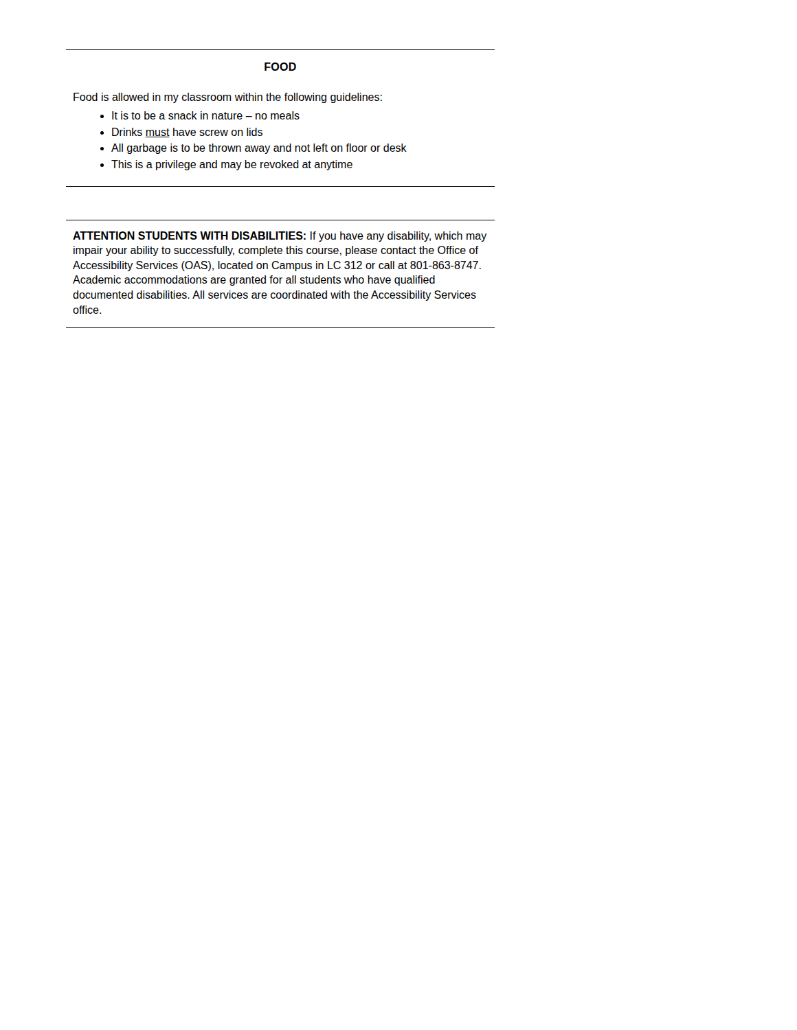FOOD
Food is allowed in my classroom within the following guidelines:
It is to be a snack in nature – no meals
Drinks must have screw on lids
All garbage is to be thrown away and not left on floor or desk
This is a privilege and may be revoked at anytime
ATTENTION STUDENTS WITH DISABILITIES: If you have any disability, which may impair your ability to successfully, complete this course, please contact the Office of Accessibility Services (OAS), located on Campus in LC 312 or call at 801-863-8747. Academic accommodations are granted for all students who have qualified documented disabilities. All services are coordinated with the Accessibility Services office.